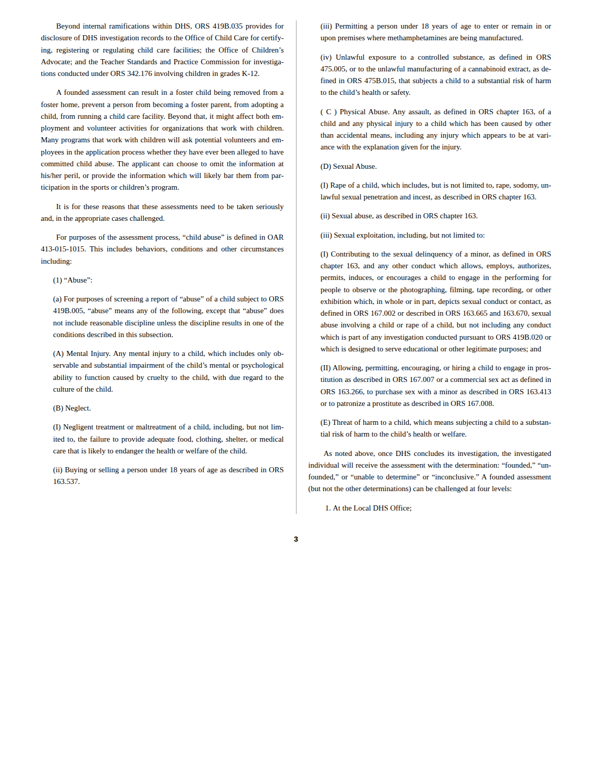Beyond internal ramifications within DHS, ORS 419B.035 provides for disclosure of DHS investigation records to the Office of Child Care for certifying, registering or regulating child care facilities; the Office of Children’s Advocate; and the Teacher Standards and Practice Commission for investigations conducted under ORS 342.176 involving children in grades K-12.
A founded assessment can result in a foster child being removed from a foster home, prevent a person from becoming a foster parent, from adopting a child, from running a child care facility. Beyond that, it might affect both employment and volunteer activities for organizations that work with children. Many programs that work with children will ask potential volunteers and employees in the application process whether they have ever been alleged to have committed child abuse. The applicant can choose to omit the information at his/her peril, or provide the information which will likely bar them from participation in the sports or children’s program.
It is for these reasons that these assessments need to be taken seriously and, in the appropriate cases challenged.
For purposes of the assessment process, “child abuse” is defined in OAR 413-015-1015. This includes behaviors, conditions and other circumstances including:
(1) “Abuse”:
(a) For purposes of screening a report of “abuse” of a child subject to ORS 419B.005, “abuse” means any of the following, except that “abuse” does not include reasonable discipline unless the discipline results in one of the conditions described in this subsection.
(A) Mental Injury. Any mental injury to a child, which includes only observable and substantial impairment of the child’s mental or psychological ability to function caused by cruelty to the child, with due regard to the culture of the child.
(B) Neglect.
(I) Negligent treatment or maltreatment of a child, including, but not limited to, the failure to provide adequate food, clothing, shelter, or medical care that is likely to endanger the health or welfare of the child.
(ii) Buying or selling a person under 18 years of age as described in ORS 163.537.
(iii) Permitting a person under 18 years of age to enter or remain in or upon premises where methamphetamines are being manufactured.
(iv) Unlawful exposure to a controlled substance, as defined in ORS 475.005, or to the unlawful manufacturing of a cannabinoid extract, as defined in ORS 475B.015, that subjects a child to a substantial risk of harm to the child’s health or safety.
( C ) Physical Abuse. Any assault, as defined in ORS chapter 163, of a child and any physical injury to a child which has been caused by other than accidental means, including any injury which appears to be at variance with the explanation given for the injury.
(D) Sexual Abuse.
(I) Rape of a child, which includes, but is not limited to, rape, sodomy, unlawful sexual penetration and incest, as described in ORS chapter 163.
(ii) Sexual abuse, as described in ORS chapter 163.
(iii) Sexual exploitation, including, but not limited to:
(I) Contributing to the sexual delinquency of a minor, as defined in ORS chapter 163, and any other conduct which allows, employs, authorizes, permits, induces, or encourages a child to engage in the performing for people to observe or the photographing, filming, tape recording, or other exhibition which, in whole or in part, depicts sexual conduct or contact, as defined in ORS 167.002 or described in ORS 163.665 and 163.670, sexual abuse involving a child or rape of a child, but not including any conduct which is part of any investigation conducted pursuant to ORS 419B.020 or which is designed to serve educational or other legitimate purposes; and
(II) Allowing, permitting, encouraging, or hiring a child to engage in prostitution as described in ORS 167.007 or a commercial sex act as defined in ORS 163.266, to purchase sex with a minor as described in ORS 163.413 or to patronize a prostitute as described in ORS 167.008.
(E) Threat of harm to a child, which means subjecting a child to a substantial risk of harm to the child’s health or welfare.
As noted above, once DHS concludes its investigation, the investigated individual will receive the assessment with the determination: “founded,” “unfounded,” or “unable to determine” or “inconclusive.” A founded assessment (but not the other determinations) can be challenged at four levels:
At the Local DHS Office;
3